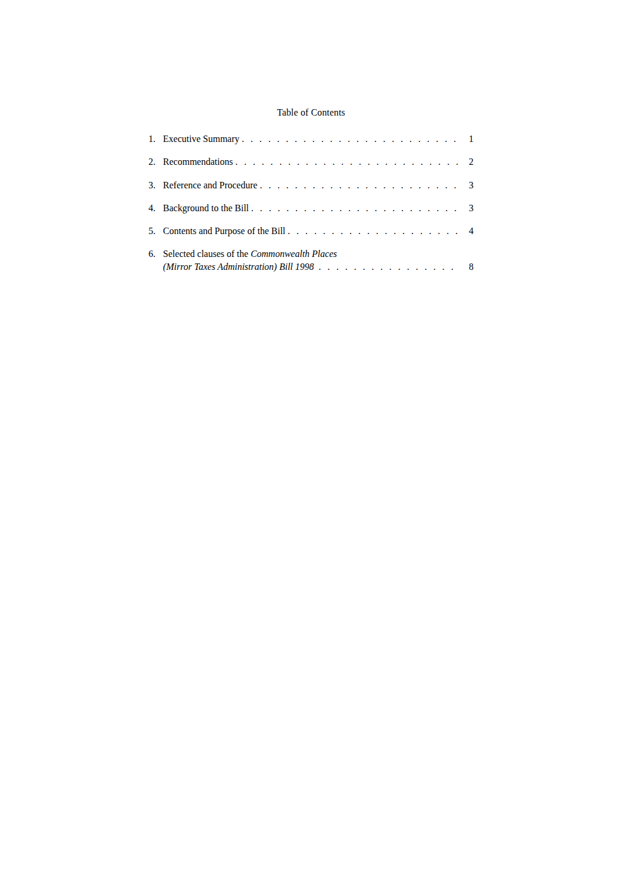Table of Contents
| 1. | Executive Summary . . . . . . . . . . . . . . . . . . . . . . . . . . . . . . . . . . . . . . . . . . . . . . . . . . | 1 |
| 2. | Recommendations . . . . . . . . . . . . . . . . . . . . . . . . . . . . . . . . . . . . . . . . . . . . . . . . . . . | 2 |
| 3. | Reference and Procedure . . . . . . . . . . . . . . . . . . . . . . . . . . . . . . . . . . . . . . . . . . . . . | 3 |
| 4. | Background to the Bill . . . . . . . . . . . . . . . . . . . . . . . . . . . . . . . . . . . . . . . . . . . . . . . | 3 |
| 5. | Contents and Purpose of the Bill . . . . . . . . . . . . . . . . . . . . . . . . . . . . . . . . . . . . . | 4 |
| 6. | Selected clauses of the Commonwealth Places (Mirror Taxes Administration) Bill 1998 . . . . . . . . . . . . . . . . . . . . . . . . . . . . . | 8 |